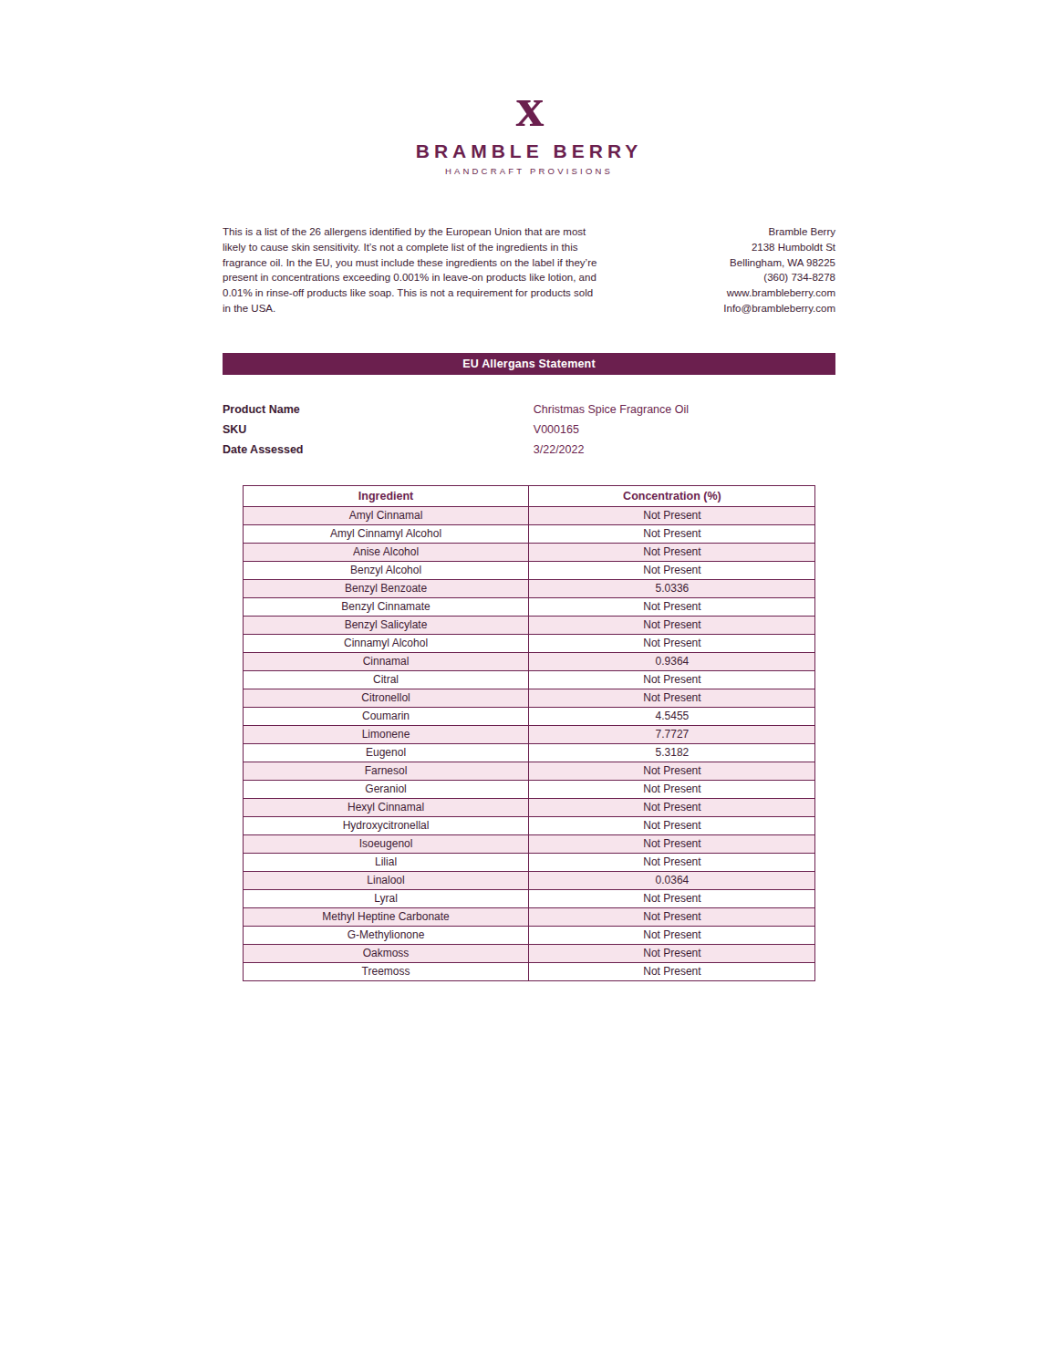x
BRAMBLE BERRY
HANDCRAFT PROVISIONS
This is a list of the 26 allergens identified by the European Union that are most likely to cause skin sensitivity. It’s not a complete list of the ingredients in this fragrance oil. In the EU, you must include these ingredients on the label if they’re present in concentrations exceeding 0.001% in leave-on products like lotion, and 0.01% in rinse-off products like soap. This is not a requirement for products sold in the USA.
Bramble Berry
2138 Humboldt St
Bellingham, WA 98225
(360) 734-8278
www.brambleberry.com
Info@brambleberry.com
EU Allergans Statement
| Product Name | Christmas Spice Fragrance Oil |
| SKU | V000165 |
| Date Assessed | 3/22/2022 |
| Ingredient | Concentration (%) |
| --- | --- |
| Amyl Cinnamal | Not Present |
| Amyl Cinnamyl Alcohol | Not Present |
| Anise Alcohol | Not Present |
| Benzyl Alcohol | Not Present |
| Benzyl Benzoate | 5.0336 |
| Benzyl Cinnamate | Not Present |
| Benzyl Salicylate | Not Present |
| Cinnamyl Alcohol | Not Present |
| Cinnamal | 0.9364 |
| Citral | Not Present |
| Citronellol | Not Present |
| Coumarin | 4.5455 |
| Limonene | 7.7727 |
| Eugenol | 5.3182 |
| Farnesol | Not Present |
| Geraniol | Not Present |
| Hexyl Cinnamal | Not Present |
| Hydroxycitronellal | Not Present |
| Isoeugenol | Not Present |
| Lilial | Not Present |
| Linalool | 0.0364 |
| Lyral | Not Present |
| Methyl Heptine Carbonate | Not Present |
| G-Methylionone | Not Present |
| Oakmoss | Not Present |
| Treemoss | Not Present |